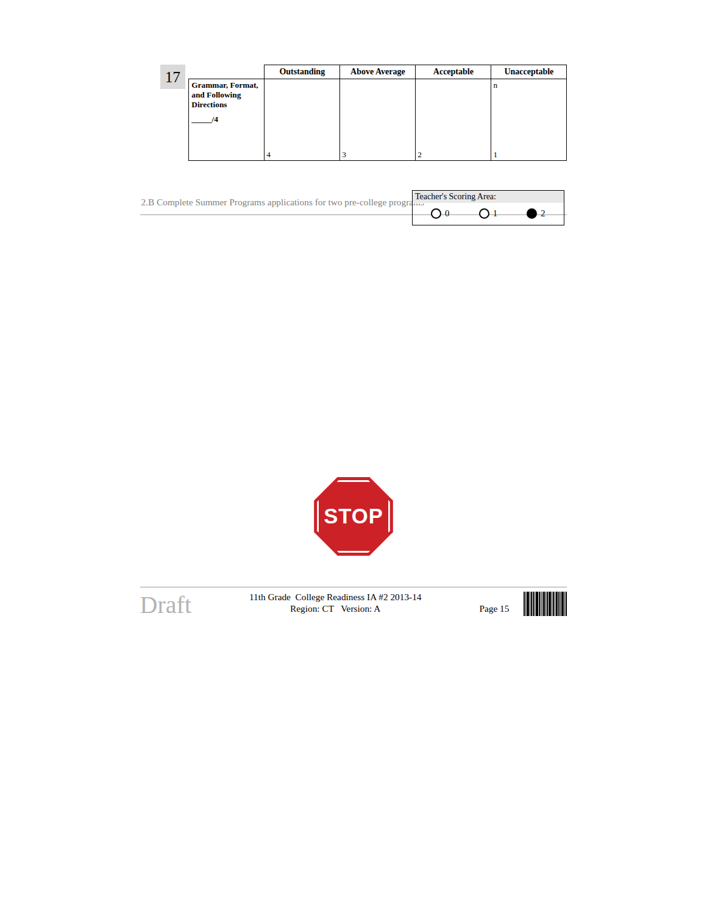17
| | Outstanding | Above Average | Acceptable | Unacceptable |
| --- | --- | --- | --- | --- |
| Grammar, Format, and Following Directions _____/4 | 4 | 3 | 2 | n 1 |
Teacher's Scoring Area:
0
1
2
2.B Complete Summer Programs applications for two pre-college programs
STOP
Draft
11th Grade College Readiness IA #2 2013-14
Region: CT Version: A
Page 15